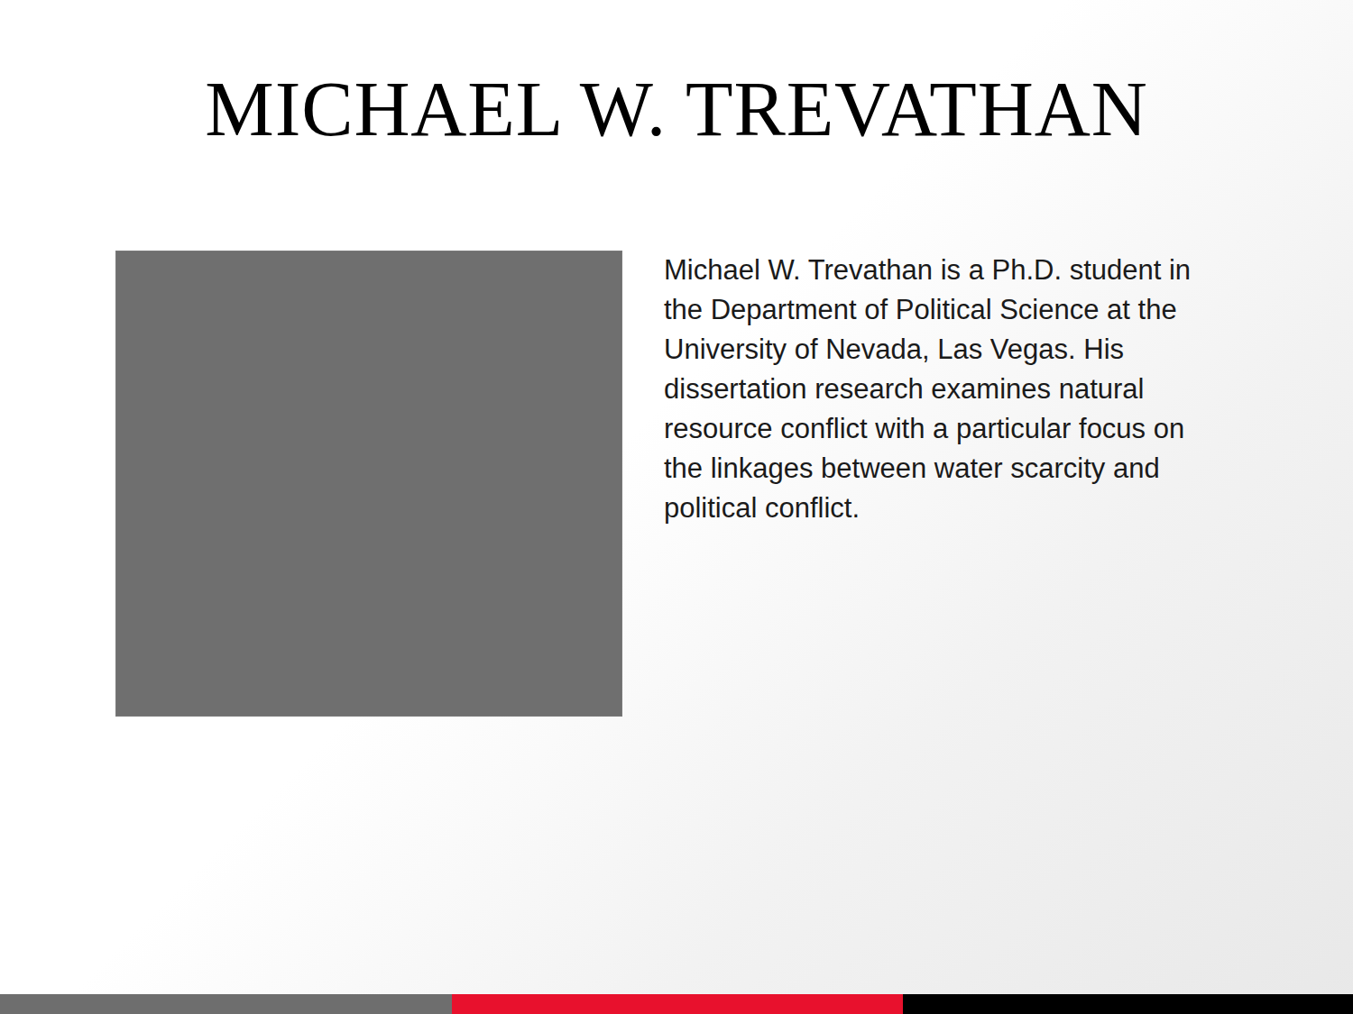Michael W. Trevathan
Michael W. Trevathan is a Ph.D. student in the Department of Political Science at the University of Nevada, Las Vegas. His dissertation research examines natural resource conflict with a particular focus on the linkages between water scarcity and political conflict.